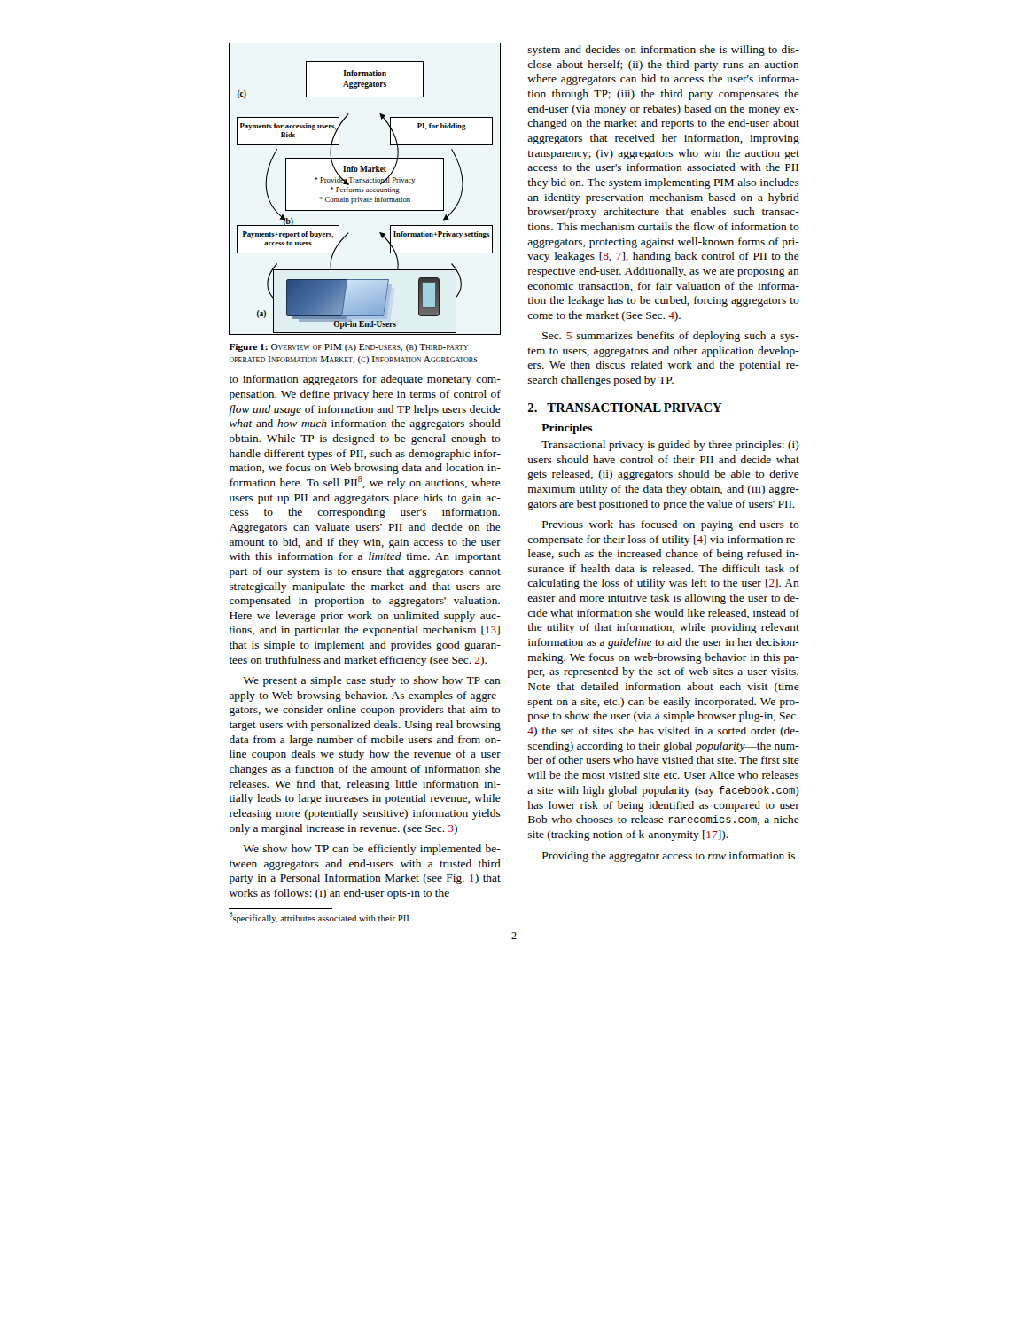Information
Aggregators
(c)
Payments for accessing users,
Bids
PI, for bidding
Info Market
* Provides Transactional Privacy
* Performs accounting
* Contain private information
(b)
Payments+report of buyers,
access to users
Information+Privacy settings
Opt-in End-Users
(a)
Figure 1: Overview of PIM (a) End-users, (b) Third-party operated Information Market, (c) Information Aggregators
to information aggregators for adequate monetary compensation. We define privacy here in terms of control of flow and usage of information and TP helps users decide what and how much information the aggregators should obtain. While TP is designed to be general enough to handle different types of PII, such as demographic information, we focus on Web browsing data and location information here. To sell PII8, we rely on auctions, where users put up PII and aggregators place bids to gain access to the corresponding user's information. Aggregators can valuate users' PII and decide on the amount to bid, and if they win, gain access to the user with this information for a limited time. An important part of our system is to ensure that aggregators cannot strategically manipulate the market and that users are compensated in proportion to aggregators' valuation. Here we leverage prior work on unlimited supply auctions, and in particular the exponential mechanism [13] that is simple to implement and provides good guarantees on truthfulness and market efficiency (see Sec. 2).
We present a simple case study to show how TP can apply to Web browsing behavior. As examples of aggregators, we consider online coupon providers that aim to target users with personalized deals. Using real browsing data from a large number of mobile users and from online coupon deals we study how the revenue of a user changes as a function of the amount of information she releases. We find that, releasing little information initially leads to large increases in potential revenue, while releasing more (potentially sensitive) information yields only a marginal increase in revenue. (see Sec. 3)
We show how TP can be efficiently implemented between aggregators and end-users with a trusted third party in a Personal Information Market (see Fig. 1) that works as follows: (i) an end-user opts-in to the
8specifically, attributes associated with their PII
system and decides on information she is willing to disclose about herself; (ii) the third party runs an auction where aggregators can bid to access the user's information through TP; (iii) the third party compensates the end-user (via money or rebates) based on the money exchanged on the market and reports to the end-user about aggregators that received her information, improving transparency; (iv) aggregators who win the auction get access to the user's information associated with the PII they bid on. The system implementing PIM also includes an identity preservation mechanism based on a hybrid browser/proxy architecture that enables such transactions. This mechanism curtails the flow of information to aggregators, protecting against well-known forms of privacy leakages [8, 7], handing back control of PII to the respective end-user. Additionally, as we are proposing an economic transaction, for fair valuation of the information the leakage has to be curbed, forcing aggregators to come to the market (See Sec. 4).
Sec. 5 summarizes benefits of deploying such a system to users, aggregators and other application developers. We then discus related work and the potential research challenges posed by TP.
2. TRANSACTIONAL PRIVACY
Principles
Transactional privacy is guided by three principles: (i) users should have control of their PII and decide what gets released, (ii) aggregators should be able to derive maximum utility of the data they obtain, and (iii) aggregators are best positioned to price the value of users' PII.
Previous work has focused on paying end-users to compensate for their loss of utility [4] via information release, such as the increased chance of being refused insurance if health data is released. The difficult task of calculating the loss of utility was left to the user [2]. An easier and more intuitive task is allowing the user to decide what information she would like released, instead of the utility of that information, while providing relevant information as a guideline to aid the user in her decision-making. We focus on web-browsing behavior in this paper, as represented by the set of web-sites a user visits. Note that detailed information about each visit (time spent on a site, etc.) can be easily incorporated. We propose to show the user (via a simple browser plug-in, Sec. 4) the set of sites she has visited in a sorted order (descending) according to their global popularity—the number of other users who have visited that site. The first site will be the most visited site etc. User Alice who releases a site with high global popularity (say facebook.com) has lower risk of being identified as compared to user Bob who chooses to release rarecomics.com, a niche site (tracking notion of k-anonymity [17]).
Providing the aggregator access to raw information is
2